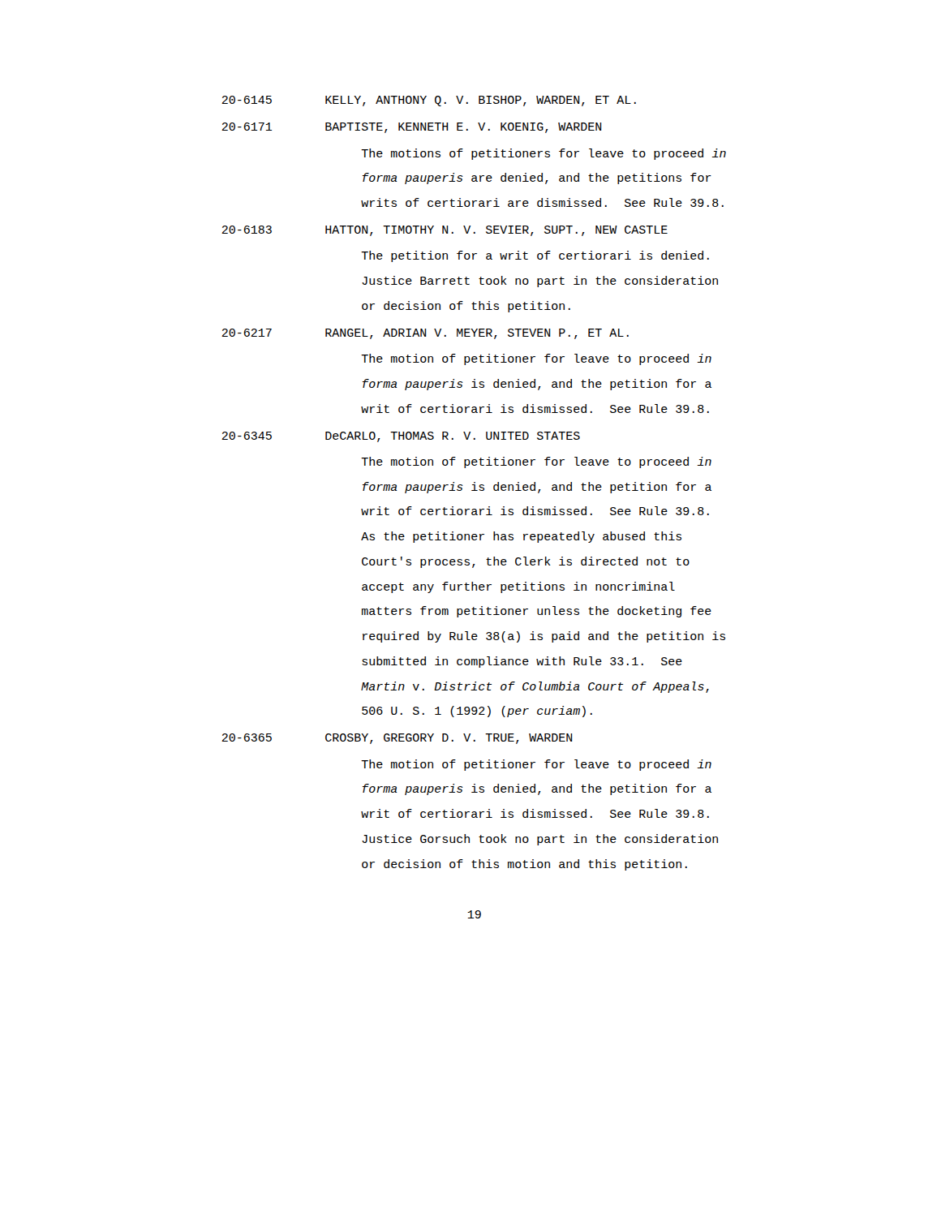20-6145 KELLY, ANTHONY Q. V. BISHOP, WARDEN, ET AL.
20-6171 BAPTISTE, KENNETH E. V. KOENIG, WARDEN
The motions of petitioners for leave to proceed in forma pauperis are denied, and the petitions for writs of certiorari are dismissed. See Rule 39.8.
20-6183 HATTON, TIMOTHY N. V. SEVIER, SUPT., NEW CASTLE
The petition for a writ of certiorari is denied. Justice Barrett took no part in the consideration or decision of this petition.
20-6217 RANGEL, ADRIAN V. MEYER, STEVEN P., ET AL.
The motion of petitioner for leave to proceed in forma pauperis is denied, and the petition for a writ of certiorari is dismissed. See Rule 39.8.
20-6345 DeCARLO, THOMAS R. V. UNITED STATES
The motion of petitioner for leave to proceed in forma pauperis is denied, and the petition for a writ of certiorari is dismissed. See Rule 39.8. As the petitioner has repeatedly abused this Court's process, the Clerk is directed not to accept any further petitions in noncriminal matters from petitioner unless the docketing fee required by Rule 38(a) is paid and the petition is submitted in compliance with Rule 33.1. See Martin v. District of Columbia Court of Appeals, 506 U. S. 1 (1992) (per curiam).
20-6365 CROSBY, GREGORY D. V. TRUE, WARDEN
The motion of petitioner for leave to proceed in forma pauperis is denied, and the petition for a writ of certiorari is dismissed. See Rule 39.8. Justice Gorsuch took no part in the consideration or decision of this motion and this petition.
19